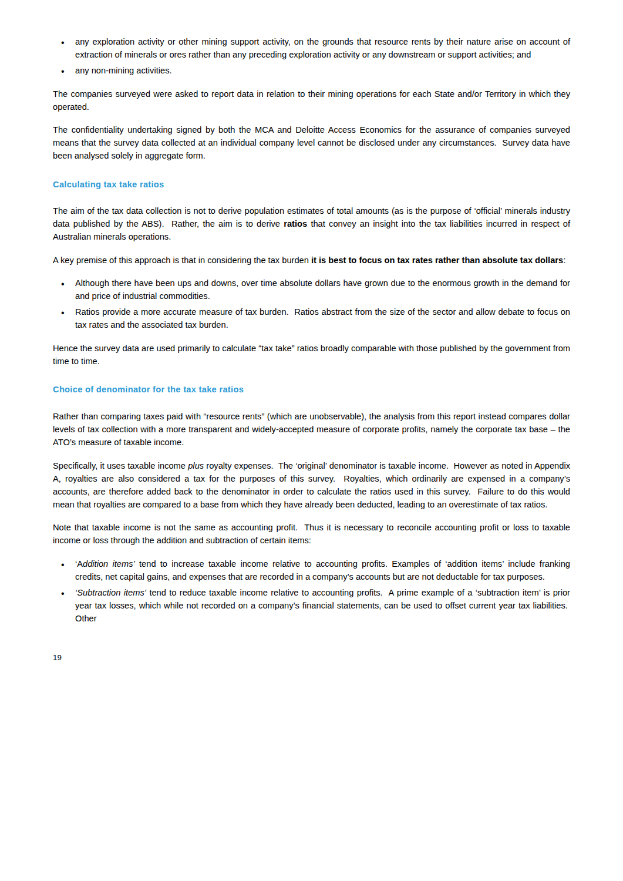any exploration activity or other mining support activity, on the grounds that resource rents by their nature arise on account of extraction of minerals or ores rather than any preceding exploration activity or any downstream or support activities; and
any non-mining activities.
The companies surveyed were asked to report data in relation to their mining operations for each State and/or Territory in which they operated.
The confidentiality undertaking signed by both the MCA and Deloitte Access Economics for the assurance of companies surveyed means that the survey data collected at an individual company level cannot be disclosed under any circumstances. Survey data have been analysed solely in aggregate form.
Calculating tax take ratios
The aim of the tax data collection is not to derive population estimates of total amounts (as is the purpose of ‘official’ minerals industry data published by the ABS). Rather, the aim is to derive ratios that convey an insight into the tax liabilities incurred in respect of Australian minerals operations.
A key premise of this approach is that in considering the tax burden it is best to focus on tax rates rather than absolute tax dollars:
Although there have been ups and downs, over time absolute dollars have grown due to the enormous growth in the demand for and price of industrial commodities.
Ratios provide a more accurate measure of tax burden. Ratios abstract from the size of the sector and allow debate to focus on tax rates and the associated tax burden.
Hence the survey data are used primarily to calculate “tax take” ratios broadly comparable with those published by the government from time to time.
Choice of denominator for the tax take ratios
Rather than comparing taxes paid with “resource rents” (which are unobservable), the analysis from this report instead compares dollar levels of tax collection with a more transparent and widely-accepted measure of corporate profits, namely the corporate tax base – the ATO’s measure of taxable income.
Specifically, it uses taxable income plus royalty expenses. The ‘original’ denominator is taxable income. However as noted in Appendix A, royalties are also considered a tax for the purposes of this survey. Royalties, which ordinarily are expensed in a company’s accounts, are therefore added back to the denominator in order to calculate the ratios used in this survey. Failure to do this would mean that royalties are compared to a base from which they have already been deducted, leading to an overestimate of tax ratios.
Note that taxable income is not the same as accounting profit. Thus it is necessary to reconcile accounting profit or loss to taxable income or loss through the addition and subtraction of certain items:
‘Addition items’ tend to increase taxable income relative to accounting profits. Examples of ‘addition items’ include franking credits, net capital gains, and expenses that are recorded in a company’s accounts but are not deductable for tax purposes.
‘Subtraction items’ tend to reduce taxable income relative to accounting profits. A prime example of a ‘subtraction item’ is prior year tax losses, which while not recorded on a company’s financial statements, can be used to offset current year tax liabilities. Other
19